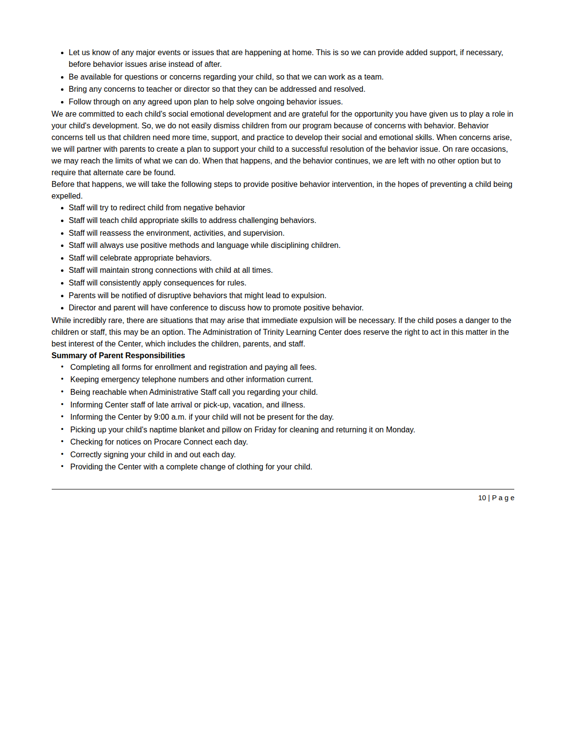Let us know of any major events or issues that are happening at home. This is so we can provide added support, if necessary, before behavior issues arise instead of after.
Be available for questions or concerns regarding your child, so that we can work as a team.
Bring any concerns to teacher or director so that they can be addressed and resolved.
Follow through on any agreed upon plan to help solve ongoing behavior issues.
We are committed to each child's social emotional development and are grateful for the opportunity you have given us to play a role in your child's development. So, we do not easily dismiss children from our program because of concerns with behavior. Behavior concerns tell us that children need more time, support, and practice to develop their social and emotional skills. When concerns arise, we will partner with parents to create a plan to support your child to a successful resolution of the behavior issue. On rare occasions, we may reach the limits of what we can do. When that happens, and the behavior continues, we are left with no other option but to require that alternate care be found.
Before that happens, we will take the following steps to provide positive behavior intervention, in the hopes of preventing a child being expelled.
Staff will try to redirect child from negative behavior
Staff will teach child appropriate skills to address challenging behaviors.
Staff will reassess the environment, activities, and supervision.
Staff will always use positive methods and language while disciplining children.
Staff will celebrate appropriate behaviors.
Staff will maintain strong connections with child at all times.
Staff will consistently apply consequences for rules.
Parents will be notified of disruptive behaviors that might lead to expulsion.
Director and parent will have conference to discuss how to promote positive behavior.
While incredibly rare, there are situations that may arise that immediate expulsion will be necessary. If the child poses a danger to the children or staff, this may be an option. The Administration of Trinity Learning Center does reserve the right to act in this matter in the best interest of the Center, which includes the children, parents, and staff.
Summary of Parent Responsibilities
Completing all forms for enrollment and registration and paying all fees.
Keeping emergency telephone numbers and other information current.
Being reachable when Administrative Staff call you regarding your child.
Informing Center staff of late arrival or pick-up, vacation, and illness.
Informing the Center by 9:00 a.m. if your child will not be present for the day.
Picking up your child's naptime blanket and pillow on Friday for cleaning and returning it on Monday.
Checking for notices on Procare Connect each day.
Correctly signing your child in and out each day.
Providing the Center with a complete change of clothing for your child.
10 | P a g e